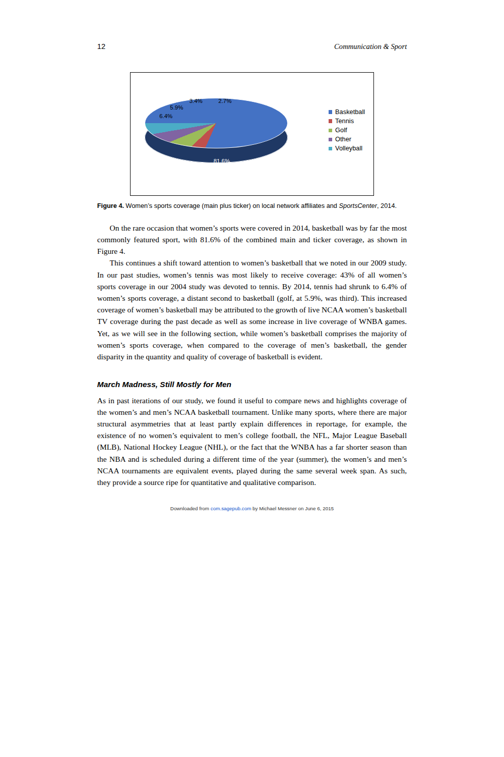12 Communication & Sport
81.6% 6.4% 5.9% 3.4% 2.7%
Basketball
Tennis
Golf
Other
Volleyball
Figure 4. Women’s sports coverage (main plus ticker) on local network affiliates and SportsCenter, 2014.
On the rare occasion that women’s sports were covered in 2014, basketball was by far the most commonly featured sport, with 81.6% of the combined main and ticker coverage, as shown in Figure 4.
This continues a shift toward attention to women’s basketball that we noted in our 2009 study. In our past studies, women’s tennis was most likely to receive coverage: 43% of all women’s sports coverage in our 2004 study was devoted to tennis. By 2014, tennis had shrunk to 6.4% of women’s sports coverage, a distant second to basketball (golf, at 5.9%, was third). This increased coverage of women’s basketball may be attributed to the growth of live NCAA women’s basketball TV coverage during the past decade as well as some increase in live coverage of WNBA games. Yet, as we will see in the following section, while women’s basketball comprises the majority of women’s sports coverage, when compared to the coverage of men’s basketball, the gender disparity in the quantity and quality of coverage of basketball is evident.
March Madness, Still Mostly for Men
As in past iterations of our study, we found it useful to compare news and highlights coverage of the women’s and men’s NCAA basketball tournament. Unlike many sports, where there are major structural asymmetries that at least partly explain differences in reportage, for example, the existence of no women’s equivalent to men’s college football, the NFL, Major League Baseball (MLB), National Hockey League (NHL), or the fact that the WNBA has a far shorter season than the NBA and is scheduled during a different time of the year (summer), the women’s and men’s NCAA tournaments are equivalent events, played during the same several week span. As such, they provide a source ripe for quantitative and qualitative comparison.
Downloaded from com.sagepub.com by Michael Messner on June 6, 2015